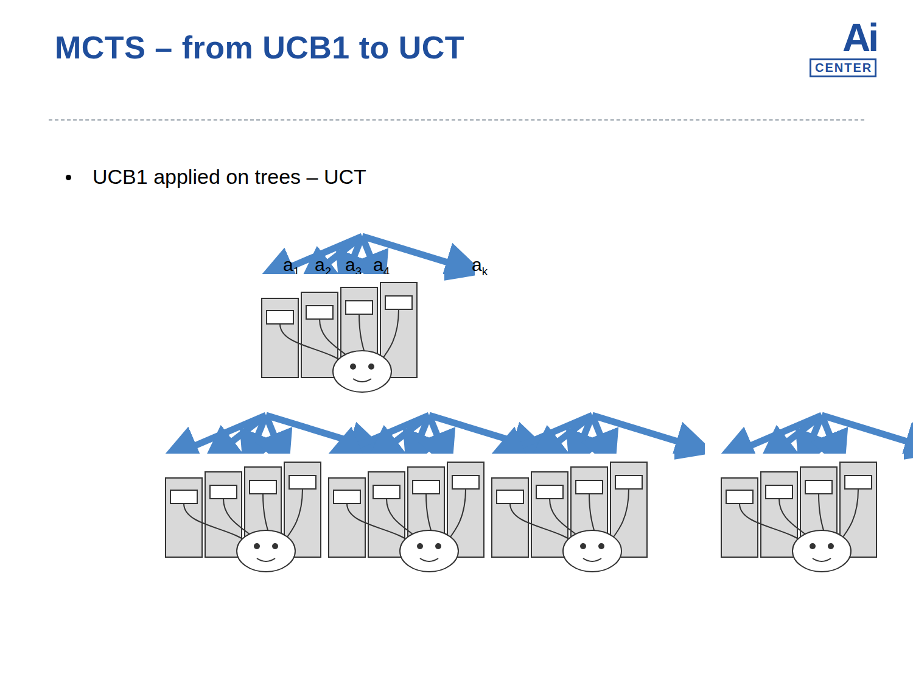MCTS – from UCB1 to UCT
Ai
CENTER
UCB1 applied on trees – UCT
a1 a2 a3 a4 ak